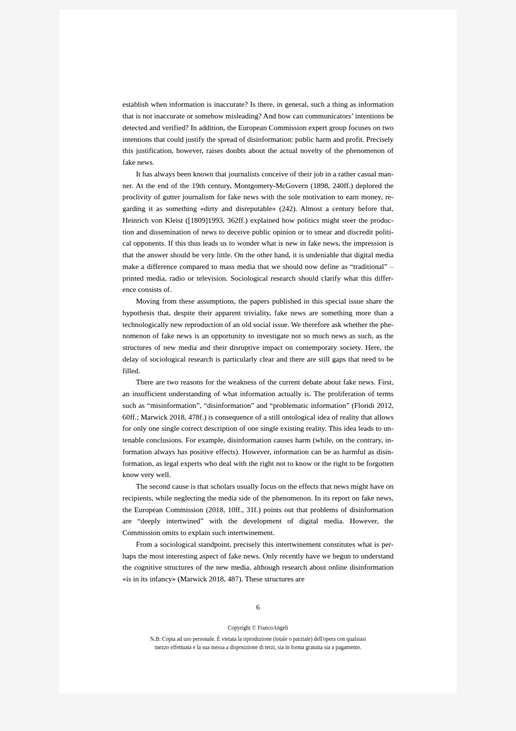establish when information is inaccurate? Is there, in general, such a thing as information that is not inaccurate or somehow misleading? And how can communicators’ intentions be detected and verified? In addition, the European Commission expert group focuses on two intentions that could justify the spread of disinformation: public harm and profit. Precisely this justification, however, raises doubts about the actual novelty of the phenomenon of fake news.
It has always been known that journalists conceive of their job in a rather casual manner. At the end of the 19th century, Montgomery-McGovern (1898, 240ff.) deplored the proclivity of gutter journalism for fake news with the sole motivation to earn money, regarding it as something «dirty and disreputable» (242). Almost a century before that, Heinrich von Kleist ([1809]1993, 362ff.) explained how politics might steer the production and dissemination of news to deceive public opinion or to smear and discredit political opponents. If this thus leads us to wonder what is new in fake news, the impression is that the answer should be very little. On the other hand, it is undeniable that digital media make a difference compared to mass media that we should now define as “traditional” – printed media, radio or television. Sociological research should clarify what this difference consists of.
Moving from these assumptions, the papers published in this special issue share the hypothesis that, despite their apparent triviality, fake news are something more than a technologically new reproduction of an old social issue. We therefore ask whether the phenomenon of fake news is an opportunity to investigate not so much news as such, as the structures of new media and their disruptive impact on contemporary society. Here, the delay of sociological research is particularly clear and there are still gaps that need to be filled.
There are two reasons for the weakness of the current debate about fake news. First, an insufficient understanding of what information actually is. The proliferation of terms such as “misinformation”, “disinformation” and “problematic information” (Floridi 2012, 60ff.; Marwick 2018, 478f.) is consequence of a still ontological idea of reality that allows for only one single correct description of one single existing reality. This idea leads to untenable conclusions. For example, disinformation causes harm (while, on the contrary, information always has positive effects). However, information can be as harmful as disinformation, as legal experts who deal with the right not to know or the right to be forgotten know very well.
The second cause is that scholars usually focus on the effects that news might have on recipients, while neglecting the media side of the phenomenon. In its report on fake news, the European Commission (2018, 10ff., 31f.) points out that problems of disinformation are “deeply intertwined” with the development of digital media. However, the Commission omits to explain such intertwinement.
From a sociological standpoint, precisely this intertwinement constitutes what is perhaps the most interesting aspect of fake news. Only recently have we begun to understand the cognitive structures of the new media, although research about online disinformation «is in its infancy» (Marwick 2018, 487). These structures are
6
Copyright © FrancoAngeli
N.B: Copia ad uso personale. È vietata la riproduzione (totale o parziale) dell'opera con qualsiasi
mezzo effettuata e la sua messa a disposizione di terzi, sia in forma gratuita sia a pagamento.